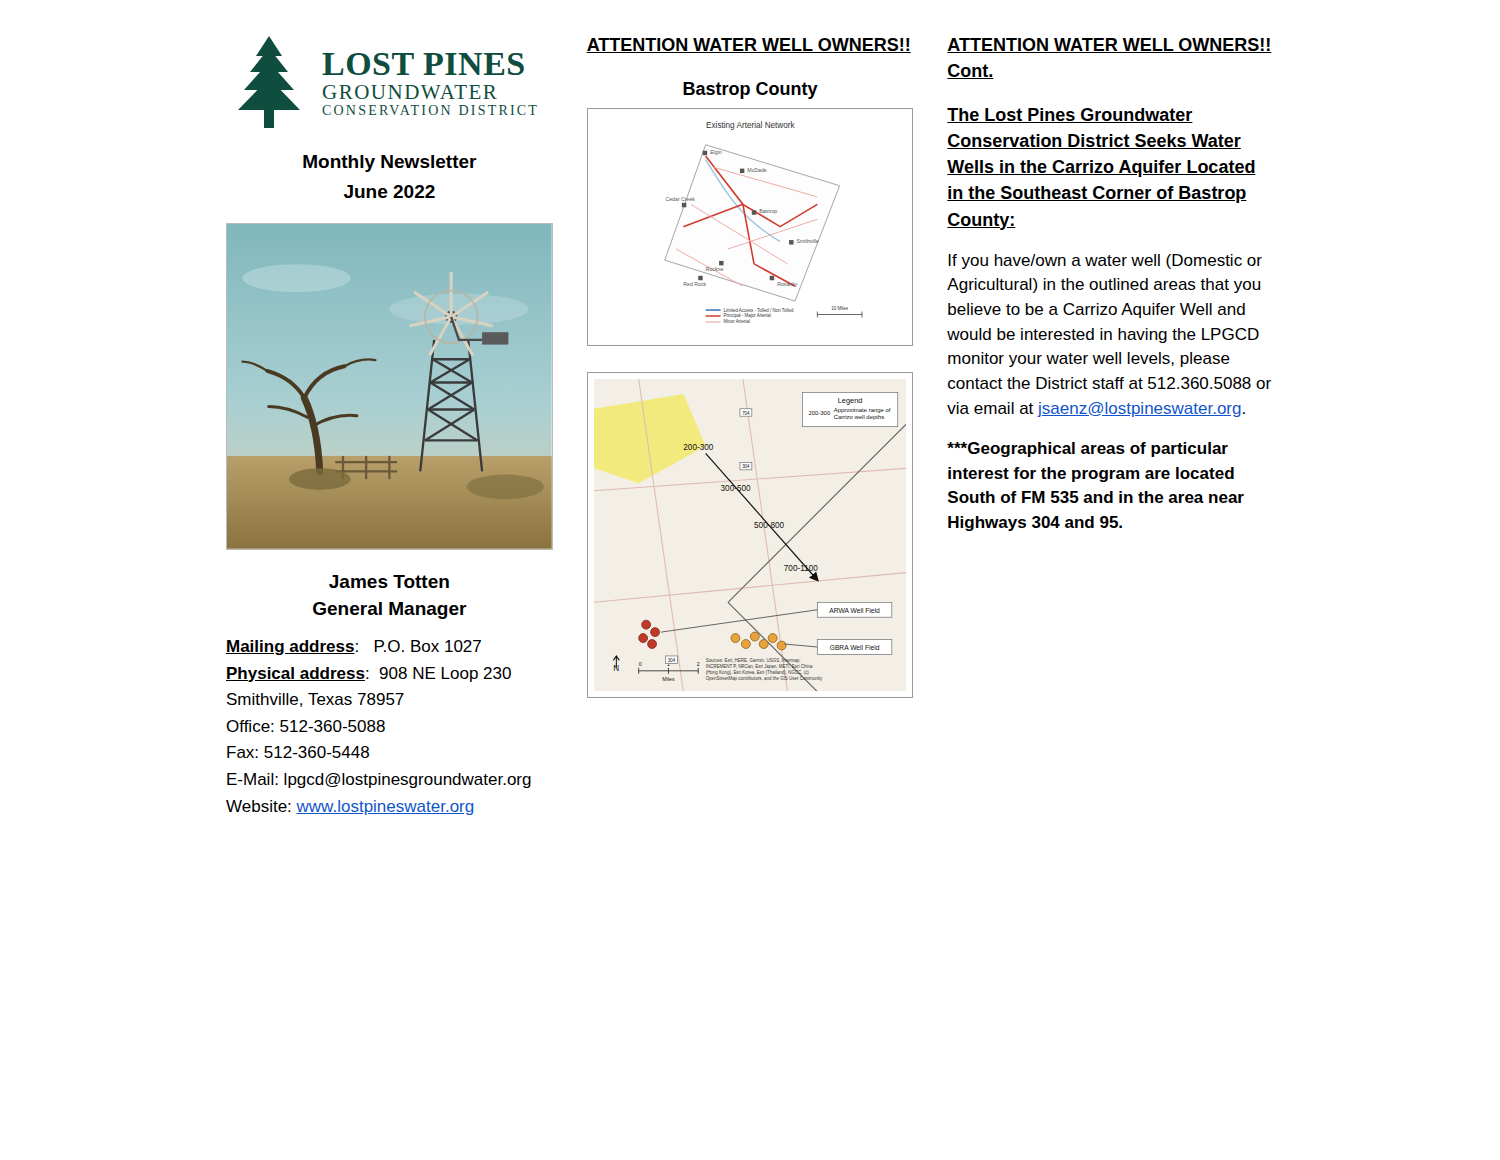LOST PINES GROUNDWATER CONSERVATION DISTRICT
Monthly Newsletter
June 2022
James Totten
General Manager
Mailing address: P.O. Box 1027
Physical address: 908 NE Loop 230
Smithville, Texas 78957
Office: 512-360-5088
Fax: 512-360-5448
E-Mail: lpgcd@lostpinesgroundwater.org
Website: www.lostpineswater.org
ATTENTION WATER WELL OWNERS!!
Bastrop County
Existing Arterial Network Elgin McDade Cedar Creek Bastrop Smithville Rockne Red Rock Rosanky Limited Access - Tolled / Non Tolled Principal - Major Arterial Minor Arterial 10 Miles
200-300 300-500 500-800 700-1100 Legend 200-300 Approximate range of Carrizo well depths ARWA Well Field GBRA Well Field N 0 1 2 Miles Sources: Esri, HERE, Garmin, USGS, Intermap, INCREMENT P, NRCan, Esri Japan, METI, Esri China (Hong Kong), Esri Korea, Esri (Thailand), NGCC, (c) OpenStreetMap contributors, and the GIS User Community 304 304 704
ATTENTION WATER WELL OWNERS!! Cont.
The Lost Pines Groundwater Conservation District Seeks Water Wells in the Carrizo Aquifer Located in the Southeast Corner of Bastrop County:
If you have/own a water well (Domestic or Agricultural) in the outlined areas that you believe to be a Carrizo Aquifer Well and would be interested in having the LPGCD monitor your water well levels, please contact the District staff at 512.360.5088 or via email at jsaenz@lostpineswater.org.
***Geographical areas of particular interest for the program are located South of FM 535 and in the area near Highways 304 and 95.